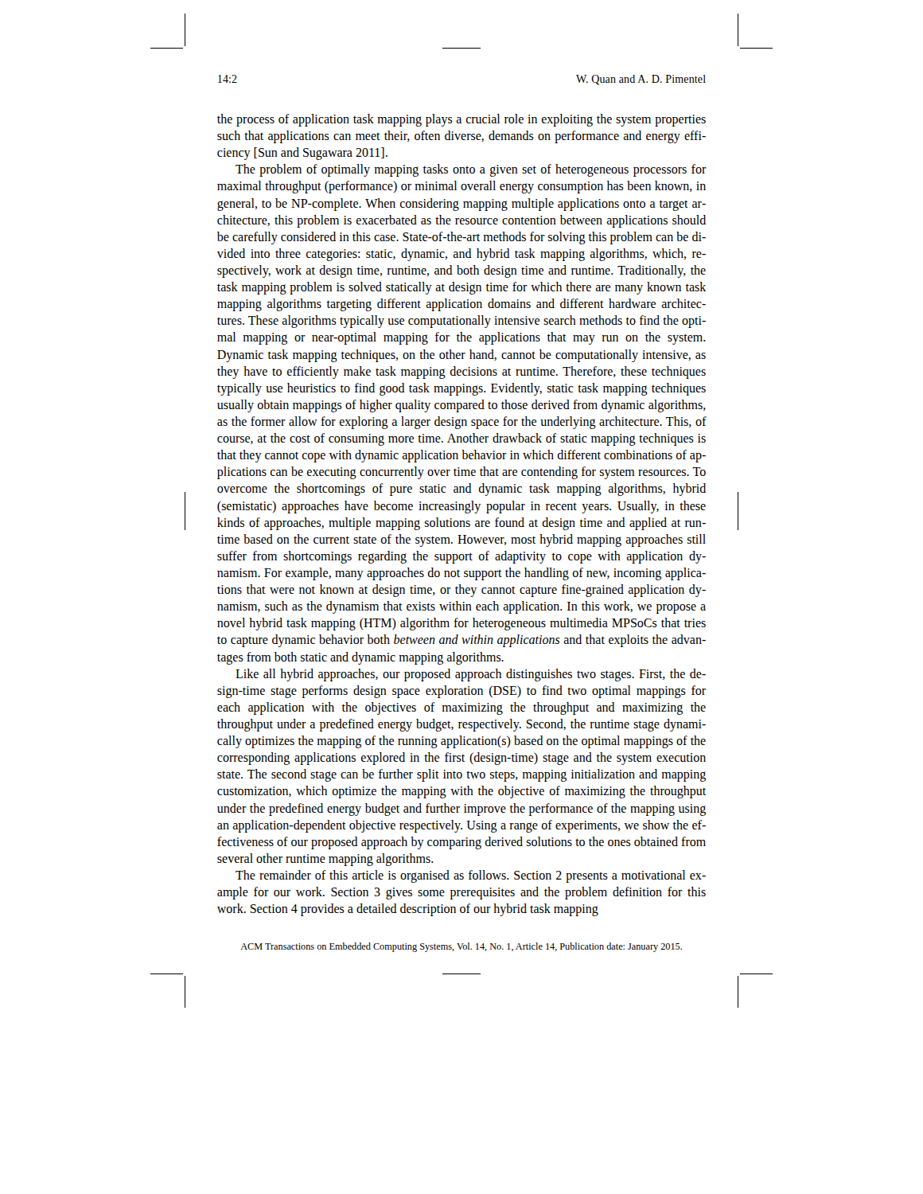14:2 W. Quan and A. D. Pimentel
the process of application task mapping plays a crucial role in exploiting the system properties such that applications can meet their, often diverse, demands on performance and energy efficiency [Sun and Sugawara 2011].
The problem of optimally mapping tasks onto a given set of heterogeneous processors for maximal throughput (performance) or minimal overall energy consumption has been known, in general, to be NP-complete. When considering mapping multiple applications onto a target architecture, this problem is exacerbated as the resource contention between applications should be carefully considered in this case. State-of-the-art methods for solving this problem can be divided into three categories: static, dynamic, and hybrid task mapping algorithms, which, respectively, work at design time, runtime, and both design time and runtime. Traditionally, the task mapping problem is solved statically at design time for which there are many known task mapping algorithms targeting different application domains and different hardware architectures. These algorithms typically use computationally intensive search methods to find the optimal mapping or near-optimal mapping for the applications that may run on the system. Dynamic task mapping techniques, on the other hand, cannot be computationally intensive, as they have to efficiently make task mapping decisions at runtime. Therefore, these techniques typically use heuristics to find good task mappings. Evidently, static task mapping techniques usually obtain mappings of higher quality compared to those derived from dynamic algorithms, as the former allow for exploring a larger design space for the underlying architecture. This, of course, at the cost of consuming more time. Another drawback of static mapping techniques is that they cannot cope with dynamic application behavior in which different combinations of applications can be executing concurrently over time that are contending for system resources. To overcome the shortcomings of pure static and dynamic task mapping algorithms, hybrid (semistatic) approaches have become increasingly popular in recent years. Usually, in these kinds of approaches, multiple mapping solutions are found at design time and applied at runtime based on the current state of the system. However, most hybrid mapping approaches still suffer from shortcomings regarding the support of adaptivity to cope with application dynamism. For example, many approaches do not support the handling of new, incoming applications that were not known at design time, or they cannot capture fine-grained application dynamism, such as the dynamism that exists within each application. In this work, we propose a novel hybrid task mapping (HTM) algorithm for heterogeneous multimedia MPSoCs that tries to capture dynamic behavior both between and within applications and that exploits the advantages from both static and dynamic mapping algorithms.
Like all hybrid approaches, our proposed approach distinguishes two stages. First, the design-time stage performs design space exploration (DSE) to find two optimal mappings for each application with the objectives of maximizing the throughput and maximizing the throughput under a predefined energy budget, respectively. Second, the runtime stage dynamically optimizes the mapping of the running application(s) based on the optimal mappings of the corresponding applications explored in the first (design-time) stage and the system execution state. The second stage can be further split into two steps, mapping initialization and mapping customization, which optimize the mapping with the objective of maximizing the throughput under the predefined energy budget and further improve the performance of the mapping using an application-dependent objective respectively. Using a range of experiments, we show the effectiveness of our proposed approach by comparing derived solutions to the ones obtained from several other runtime mapping algorithms.
The remainder of this article is organised as follows. Section 2 presents a motivational example for our work. Section 3 gives some prerequisites and the problem definition for this work. Section 4 provides a detailed description of our hybrid task mapping
ACM Transactions on Embedded Computing Systems, Vol. 14, No. 1, Article 14, Publication date: January 2015.